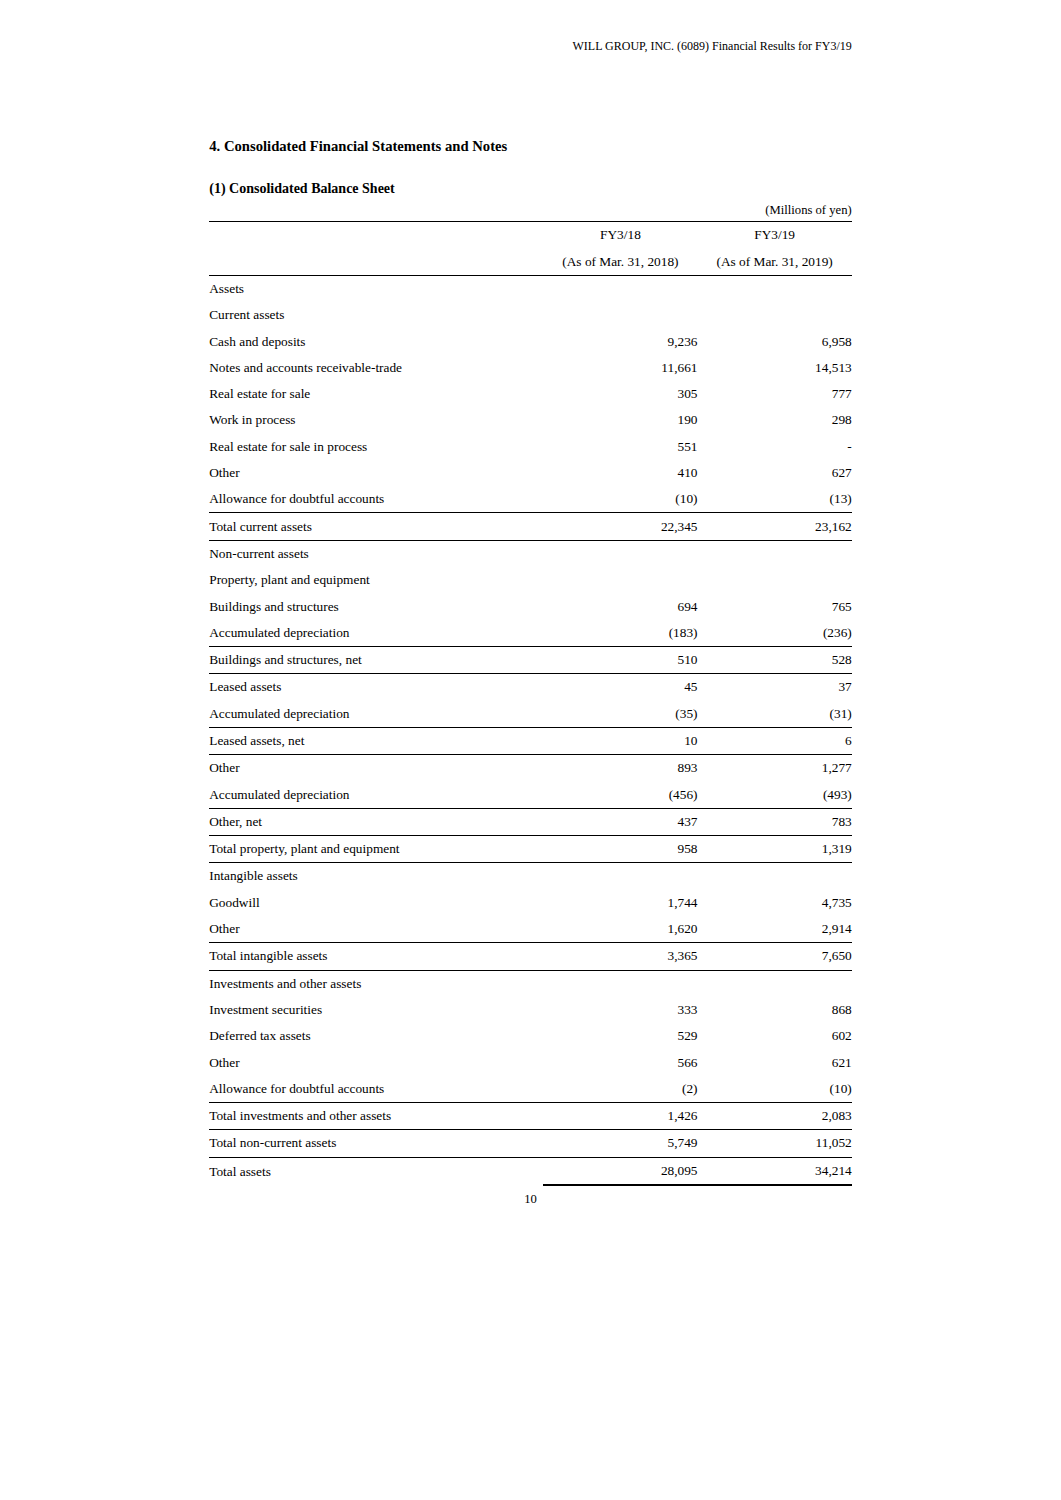WILL GROUP, INC. (6089) Financial Results for FY3/19
4. Consolidated Financial Statements and Notes
(1) Consolidated Balance Sheet
(Millions of yen)
| | FY3/18 | FY3/19 |
| --- | --- | --- |
| | (As of Mar. 31, 2018) | (As of Mar. 31, 2019) |
| Assets | | |
| Current assets | | |
| Cash and deposits | 9,236 | 6,958 |
| Notes and accounts receivable-trade | 11,661 | 14,513 |
| Real estate for sale | 305 | 777 |
| Work in process | 190 | 298 |
| Real estate for sale in process | 551 | - |
| Other | 410 | 627 |
| Allowance for doubtful accounts | (10) | (13) |
| Total current assets | 22,345 | 23,162 |
| Non-current assets | | |
| Property, plant and equipment | | |
| Buildings and structures | 694 | 765 |
| Accumulated depreciation | (183) | (236) |
| Buildings and structures, net | 510 | 528 |
| Leased assets | 45 | 37 |
| Accumulated depreciation | (35) | (31) |
| Leased assets, net | 10 | 6 |
| Other | 893 | 1,277 |
| Accumulated depreciation | (456) | (493) |
| Other, net | 437 | 783 |
| Total property, plant and equipment | 958 | 1,319 |
| Intangible assets | | |
| Goodwill | 1,744 | 4,735 |
| Other | 1,620 | 2,914 |
| Total intangible assets | 3,365 | 7,650 |
| Investments and other assets | | |
| Investment securities | 333 | 868 |
| Deferred tax assets | 529 | 602 |
| Other | 566 | 621 |
| Allowance for doubtful accounts | (2) | (10) |
| Total investments and other assets | 1,426 | 2,083 |
| Total non-current assets | 5,749 | 11,052 |
| Total assets | 28,095 | 34,214 |
10